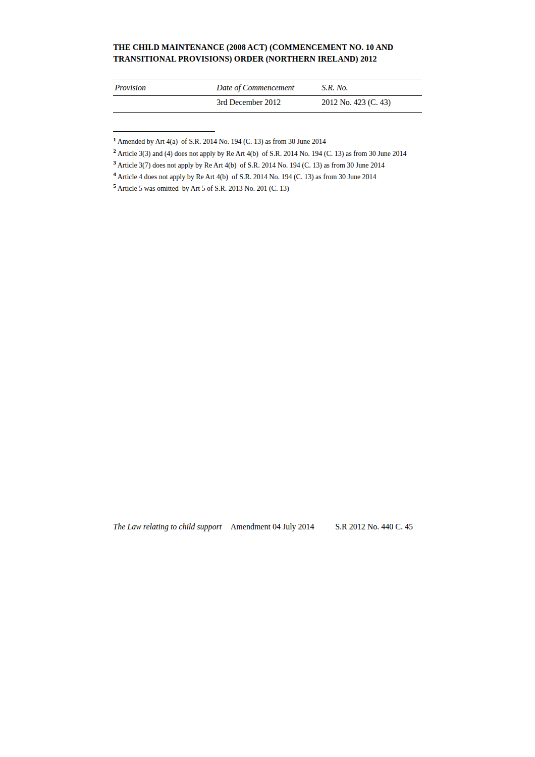THE CHILD MAINTENANCE (2008 ACT) (COMMENCEMENT NO. 10 AND TRANSITIONAL PROVISIONS) ORDER (NORTHERN IRELAND) 2012
| Provision | Date of Commencement | S.R. No. |
| --- | --- | --- |
| | 3rd December 2012 | 2012 No. 423 (C. 43) |
1Amended by Art 4(a) of S.R. 2014 No. 194 (C. 13) as from 30 June 2014
2Article 3(3) and (4) does not apply by Re Art 4(b) of S.R. 2014 No. 194 (C. 13) as from 30 June 2014
3Article 3(7) does not apply by Re Art 4(b) of S.R. 2014 No. 194 (C. 13) as from 30 June 2014
4Article 4 does not apply by Re Art 4(b) of S.R. 2014 No. 194 (C. 13) as from 30 June 2014
5Article 5 was omitted by Art 5 of S.R. 2013 No. 201 (C. 13)
The Law relating to child support Amendment 04 July 2014 S.R 2012 No. 440 C. 45